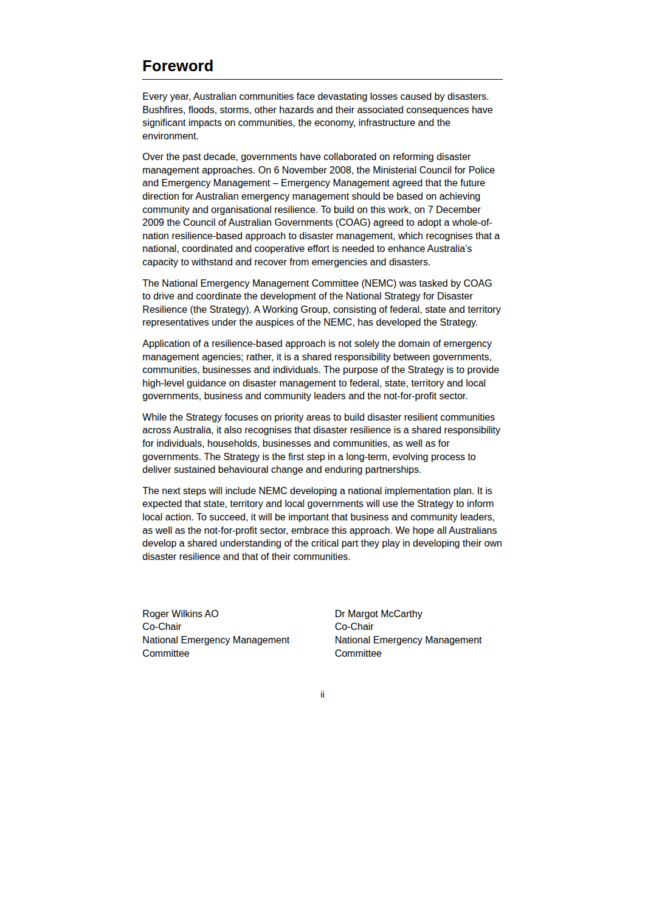Foreword
Every year, Australian communities face devastating losses caused by disasters. Bushfires, floods, storms, other hazards and their associated consequences have significant impacts on communities, the economy, infrastructure and the environment.
Over the past decade, governments have collaborated on reforming disaster management approaches. On 6 November 2008, the Ministerial Council for Police and Emergency Management – Emergency Management agreed that the future direction for Australian emergency management should be based on achieving community and organisational resilience. To build on this work, on 7 December 2009 the Council of Australian Governments (COAG) agreed to adopt a whole-of-nation resilience-based approach to disaster management, which recognises that a national, coordinated and cooperative effort is needed to enhance Australia’s capacity to withstand and recover from emergencies and disasters.
The National Emergency Management Committee (NEMC) was tasked by COAG to drive and coordinate the development of the National Strategy for Disaster Resilience (the Strategy). A Working Group, consisting of federal, state and territory representatives under the auspices of the NEMC, has developed the Strategy.
Application of a resilience-based approach is not solely the domain of emergency management agencies; rather, it is a shared responsibility between governments, communities, businesses and individuals. The purpose of the Strategy is to provide high-level guidance on disaster management to federal, state, territory and local governments, business and community leaders and the not-for-profit sector.
While the Strategy focuses on priority areas to build disaster resilient communities across Australia, it also recognises that disaster resilience is a shared responsibility for individuals, households, businesses and communities, as well as for governments. The Strategy is the first step in a long-term, evolving process to deliver sustained behavioural change and enduring partnerships.
The next steps will include NEMC developing a national implementation plan. It is expected that state, territory and local governments will use the Strategy to inform local action. To succeed, it will be important that business and community leaders, as well as the not-for-profit sector, embrace this approach. We hope all Australians develop a shared understanding of the critical part they play in developing their own disaster resilience and that of their communities.
Roger Wilkins AO
Co-Chair
National Emergency Management Committee
Dr Margot McCarthy
Co-Chair
National Emergency Management Committee
ii